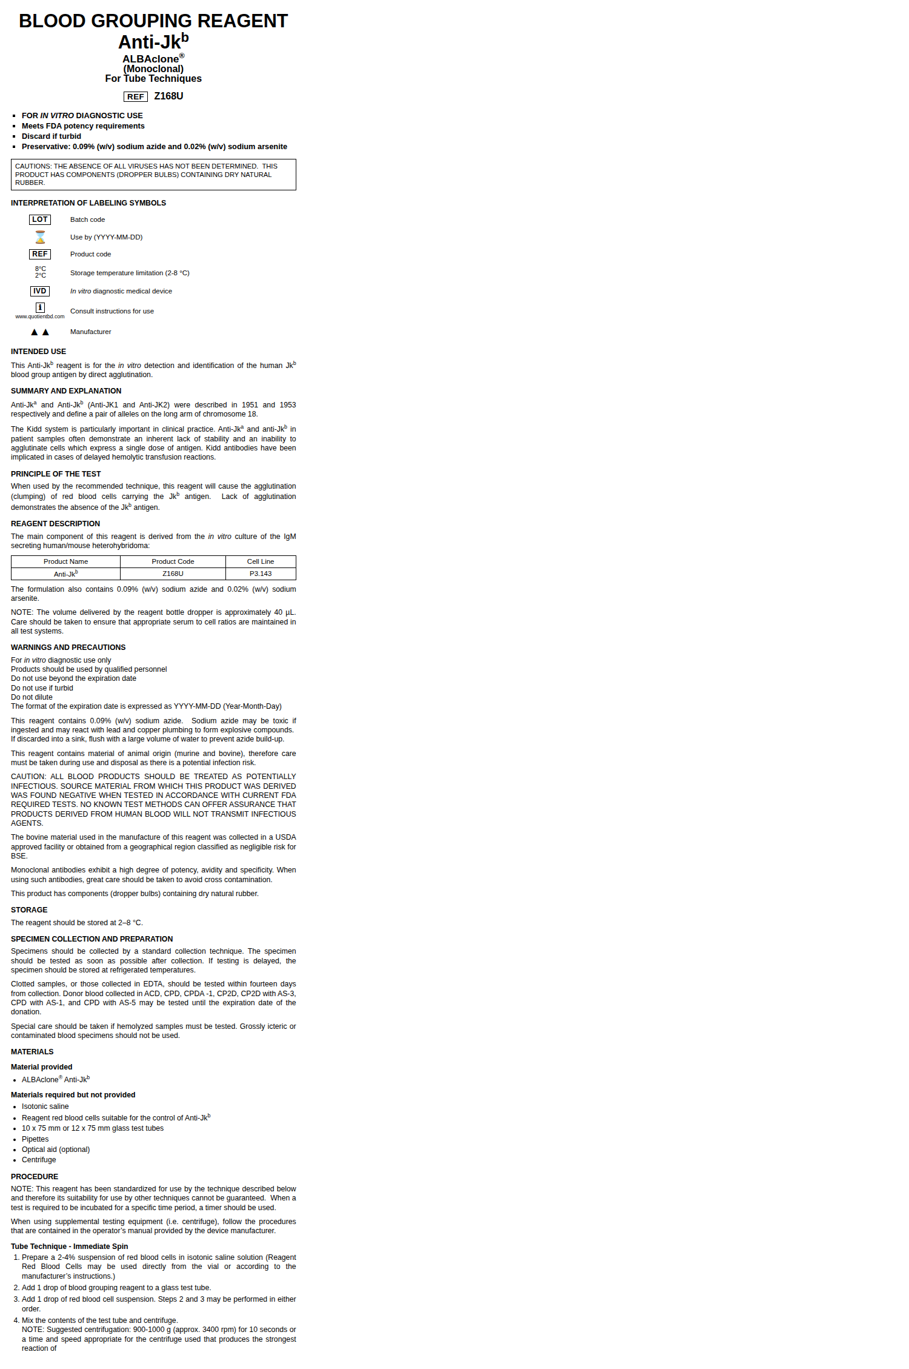BLOOD GROUPING REAGENT Anti-Jkb ALBAclone® (Monoclonal) For Tube Techniques
REF Z168U
FOR IN VITRO DIAGNOSTIC USE
Meets FDA potency requirements
Discard if turbid
Preservative: 0.09% (w/v) sodium azide and 0.02% (w/v) sodium arsenite
CAUTIONS: THE ABSENCE OF ALL VIRUSES HAS NOT BEEN DETERMINED. THIS PRODUCT HAS COMPONENTS (DROPPER BULBS) CONTAINING DRY NATURAL RUBBER.
Interpretation of Labeling Symbols
| LOT | Batch code |
| ⌛ | Use by (YYYY-MM-DD) |
| REF | Product code |
| 8°C 2°C | Storage temperature limitation (2-8 °C) |
| IVD | In vitro diagnostic medical device |
| ℹ www.quotientbd.com | Consult instructions for use |
| ▲▲ | Manufacturer |
Intended Use
This Anti-Jkb reagent is for the in vitro detection and identification of the human Jkb blood group antigen by direct agglutination.
Summary and Explanation
Anti-Jka and Anti-Jkb (Anti-JK1 and Anti-JK2) were described in 1951 and 1953 respectively and define a pair of alleles on the long arm of chromosome 18.
The Kidd system is particularly important in clinical practice. Anti-Jka and anti-Jkb in patient samples often demonstrate an inherent lack of stability and an inability to agglutinate cells which express a single dose of antigen. Kidd antibodies have been implicated in cases of delayed hemolytic transfusion reactions.
Principle of the Test
When used by the recommended technique, this reagent will cause the agglutination (clumping) of red blood cells carrying the Jkb antigen. Lack of agglutination demonstrates the absence of the Jkb antigen.
Reagent Description
The main component of this reagent is derived from the in vitro culture of the IgM secreting human/mouse heterohybridoma:
| Product Name | Product Code | Cell Line |
| --- | --- | --- |
| Anti-Jk b | Z168U | P3.143 |
The formulation also contains 0.09% (w/v) sodium azide and 0.02% (w/v) sodium arsenite.
NOTE: The volume delivered by the reagent bottle dropper is approximately 40 µL. Care should be taken to ensure that appropriate serum to cell ratios are maintained in all test systems.
Warnings and Precautions
For in vitro diagnostic use only
Products should be used by qualified personnel
Do not use beyond the expiration date
Do not use if turbid
Do not dilute
The format of the expiration date is expressed as YYYY-MM-DD (Year-Month-Day)
This reagent contains 0.09% (w/v) sodium azide. Sodium azide may be toxic if ingested and may react with lead and copper plumbing to form explosive compounds. If discarded into a sink, flush with a large volume of water to prevent azide build-up.
This reagent contains material of animal origin (murine and bovine), therefore care must be taken during use and disposal as there is a potential infection risk.
CAUTION: ALL BLOOD PRODUCTS SHOULD BE TREATED AS POTENTIALLY INFECTIOUS. SOURCE MATERIAL FROM WHICH THIS PRODUCT WAS DERIVED WAS FOUND NEGATIVE WHEN TESTED IN ACCORDANCE WITH CURRENT FDA REQUIRED TESTS. NO KNOWN TEST METHODS CAN OFFER ASSURANCE THAT PRODUCTS DERIVED FROM HUMAN BLOOD WILL NOT TRANSMIT INFECTIOUS AGENTS.
The bovine material used in the manufacture of this reagent was collected in a USDA approved facility or obtained from a geographical region classified as negligible risk for BSE.
Monoclonal antibodies exhibit a high degree of potency, avidity and specificity. When using such antibodies, great care should be taken to avoid cross contamination.
This product has components (dropper bulbs) containing dry natural rubber.
Storage
The reagent should be stored at 2–8 °C.
Specimen Collection and Preparation
Specimens should be collected by a standard collection technique. The specimen should be tested as soon as possible after collection. If testing is delayed, the specimen should be stored at refrigerated temperatures.
Clotted samples, or those collected in EDTA, should be tested within fourteen days from collection. Donor blood collected in ACD, CPD, CPDA -1, CP2D, CP2D with AS-3, CPD with AS-1, and CPD with AS-5 may be tested until the expiration date of the donation.
Special care should be taken if hemolyzed samples must be tested. Grossly icteric or contaminated blood specimens should not be used.
Materials
Material provided
ALBAclone® Anti-Jkb
Materials required but not provided
Isotonic saline
Reagent red blood cells suitable for the control of Anti-Jkb
10 x 75 mm or 12 x 75 mm glass test tubes
Pipettes
Optical aid (optional)
Centrifuge
Procedure
NOTE: This reagent has been standardized for use by the technique described below and therefore its suitability for use by other techniques cannot be guaranteed. When a test is required to be incubated for a specific time period, a timer should be used.
When using supplemental testing equipment (i.e. centrifuge), follow the procedures that are contained in the operator’s manual provided by the device manufacturer.
Tube Technique - Immediate Spin
Prepare a 2-4% suspension of red blood cells in isotonic saline solution (Reagent Red Blood Cells may be used directly from the vial or according to the manufacturer’s instructions.)
Add 1 drop of blood grouping reagent to a glass test tube.
Add 1 drop of red blood cell suspension. Steps 2 and 3 may be performed in either order.
Mix the contents of the test tube and centrifuge.
NOTE: Suggested centrifugation: 900-1000 g (approx. 3400 rpm) for 10 seconds or a time and speed appropriate for the centrifuge used that produces the strongest reaction of